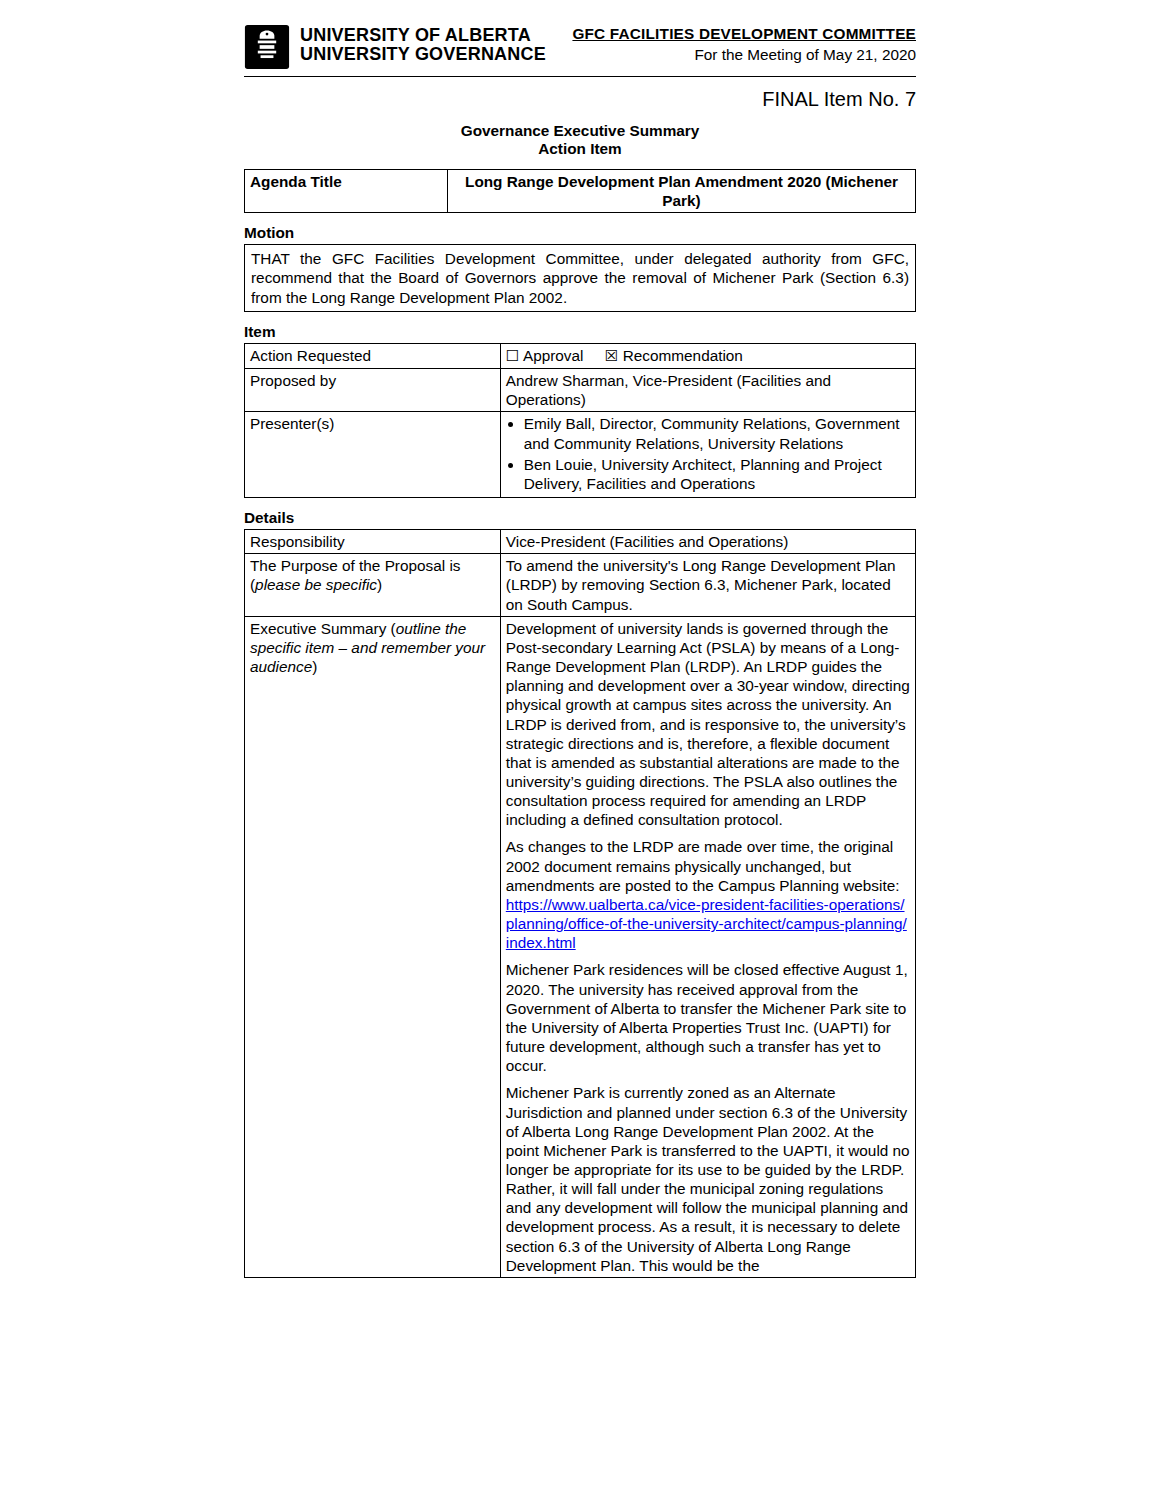UNIVERSITY OF ALBERTA
UNIVERSITY GOVERNANCE
GFC FACILITIES DEVELOPMENT COMMITTEE
For the Meeting of May 21, 2020
FINAL Item No. 7
Governance Executive Summary
Action Item
| Agenda Title | Long Range Development Plan Amendment 2020 (Michener Park) |
Motion
THAT the GFC Facilities Development Committee, under delegated authority from GFC, recommend that the Board of Governors approve the removal of Michener Park (Section 6.3) from the Long Range Development Plan 2002.
Item
| Action Requested | ☐ Approval ☒ Recommendation |
| Proposed by | Andrew Sharman, Vice-President (Facilities and Operations) |
| Presenter(s) | Emily Ball, Director, Community Relations, Government and Community Relations, University Relations Ben Louie, University Architect, Planning and Project Delivery, Facilities and Operations |
Details
| Responsibility | Vice-President (Facilities and Operations) |
| The Purpose of the Proposal is ( please be specific ) | To amend the university's Long Range Development Plan (LRDP) by removing Section 6.3, Michener Park, located on South Campus. |
| Executive Summary ( outline the specific item – and remember your audience ) | Development of university lands is governed through the Post-secondary Learning Act (PSLA) by means of a Long-Range Development Plan (LRDP). An LRDP guides the planning and development over a 30-year window, directing physical growth at campus sites across the university. An LRDP is derived from, and is responsive to, the university’s strategic directions and is, therefore, a flexible document that is amended as substantial alterations are made to the university’s guiding directions. The PSLA also outlines the consultation process required for amending an LRDP including a defined consultation protocol. As changes to the LRDP are made over time, the original 2002 document remains physically unchanged, but amendments are posted to the Campus Planning website: https://www.ualberta.ca/vice-president-facilities-operations/planning/office-of-the-university-architect/campus-planning/index.html Michener Park residences will be closed effective August 1, 2020. The university has received approval from the Government of Alberta to transfer the Michener Park site to the University of Alberta Properties Trust Inc. (UAPTI) for future development, although such a transfer has yet to occur. Michener Park is currently zoned as an Alternate Jurisdiction and planned under section 6.3 of the University of Alberta Long Range Development Plan 2002. At the point Michener Park is transferred to the UAPTI, it would no longer be appropriate for its use to be guided by the LRDP. Rather, it will fall under the municipal zoning regulations and any development will follow the municipal planning and development process. As a result, it is necessary to delete section 6.3 of the University of Alberta Long Range Development Plan. This would be the |